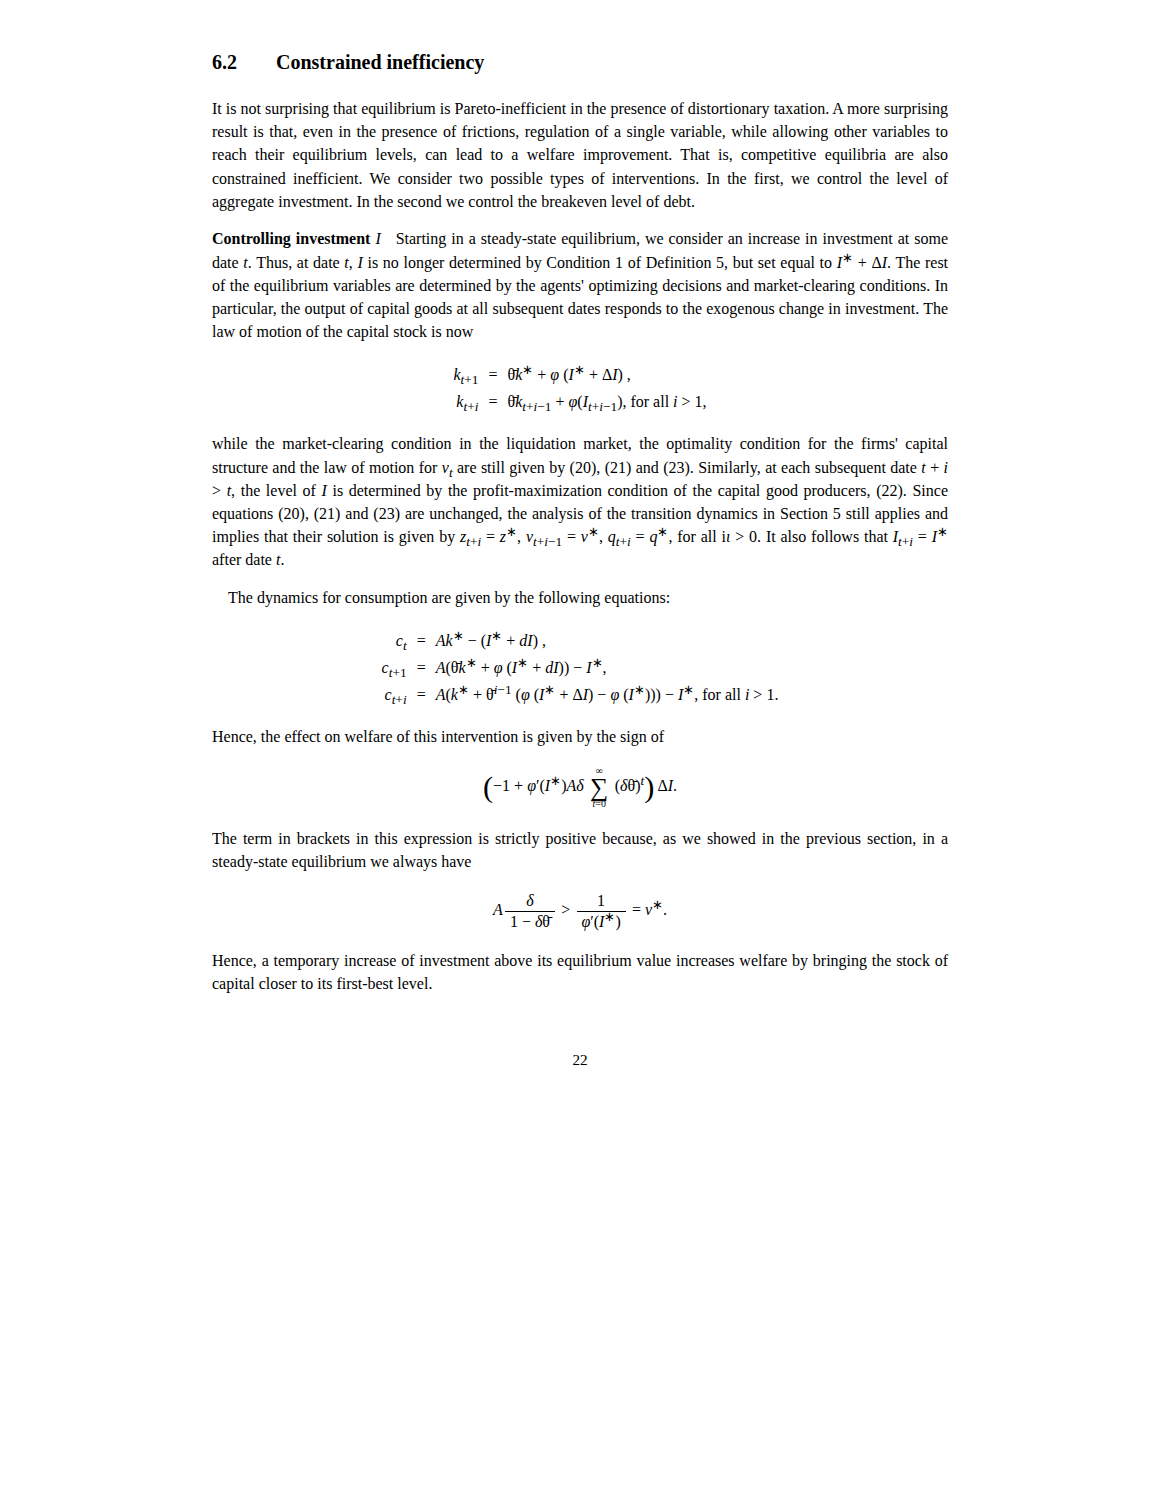6.2 Constrained inefficiency
It is not surprising that equilibrium is Pareto-inefficient in the presence of distortionary taxation. A more surprising result is that, even in the presence of frictions, regulation of a single variable, while allowing other variables to reach their equilibrium levels, can lead to a welfare improvement. That is, competitive equilibria are also constrained inefficient. We consider two possible types of interventions. In the first, we control the level of aggregate investment. In the second we control the breakeven level of debt.
Controlling investment I Starting in a steady-state equilibrium, we consider an increase in investment at some date t. Thus, at date t, I is no longer determined by Condition 1 of Definition 5, but set equal to I∗ + ΔI. The rest of the equilibrium variables are determined by the agents' optimizing decisions and market-clearing conditions. In particular, the output of capital goods at all subsequent dates responds to the exogenous change in investment. The law of motion of the capital stock is now
| k t +1 | = | θ̄ k ∗ + φ ( I ∗ + Δ I ) , |
| k t + i | = | θ̄ k t + i −1 + φ ( I t + i −1 ), for all i > 1, |
while the market-clearing condition in the liquidation market, the optimality condition for the firms' capital structure and the law of motion for vt are still given by (20), (21) and (23). Similarly, at each subsequent date t + i > t, the level of I is determined by the profit-maximization condition of the capital good producers, (22). Since equations (20), (21) and (23) are unchanged, the analysis of the transition dynamics in Section 5 still applies and implies that their solution is given by zt+i = z∗, vt+i−1 = v∗, qt+i = q∗, for all iι > 0. It also follows that It+i = I∗ after date t.
The dynamics for consumption are given by the following equations:
| c t | = | Ak ∗ − ( I ∗ + dI ) , |
| c t +1 | = | A (θ̄ k ∗ + φ ( I ∗ + dI )) − I ∗ , |
| c t + i | = | A ( k ∗ + θ̄ i −1 ( φ ( I ∗ + Δ I ) − φ ( I ∗ ))) − I ∗ , for all i > 1. |
Hence, the effect on welfare of this intervention is given by the sign of
(−1 + φ′(I∗)Aδ ∞∑t=0 (δθ̄)t) ΔI.
The term in brackets in this expression is strictly positive because, as we showed in the previous section, in a steady-state equilibrium we always have
Aδ 1 − δθ̄ > 1 φ′(I∗) = v∗.
Hence, a temporary increase of investment above its equilibrium value increases welfare by bringing the stock of capital closer to its first-best level.
22